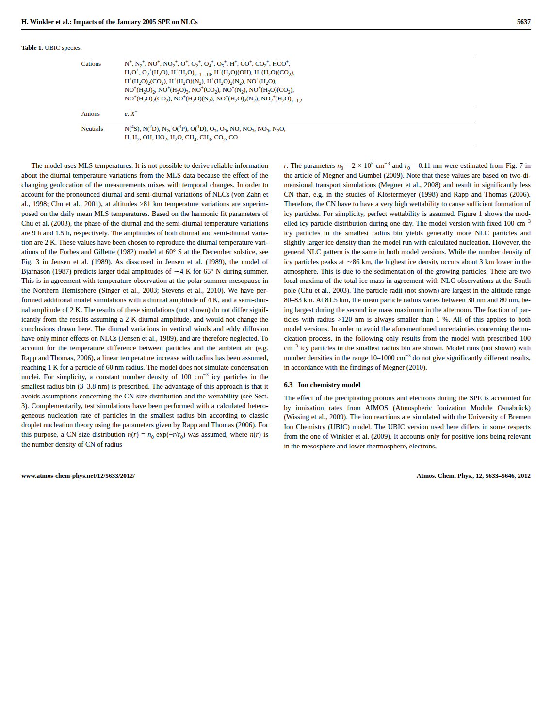H. Winkler et al.: Impacts of the January 2005 SPE on NLCs
5637
Table 1. UBIC species.
| Cations | N + , N 2 + , NO + , NO 2 + , O + , O 2 + , O 4 + , O 5 + , H + , CO + , CO 2 + , HCO + , H 2 O + , O 2 + (H 2 O), H + (H 2 O) n=1…10 , H + (H 2 O)(OH), H + (H 2 O)(CO 2 ), H + (H 2 O) 2 (CO 2 ), H + (H 2 O)(N 2 ), H + (H 2 O) 2 (N 2 ), NO + (H 2 O), NO + (H 2 O) 2 , NO + (H 2 O) 3 , NO + (CO 2 ), NO + (N 2 ), NO + (H 2 O)(CO 2 ), NO + (H 2 O) 2 (CO 2 ), NO + (H 2 O)(N 2 ), NO + (H 2 O) 2 (N 2 ), NO 2 + (H 2 O) n=1,2 |
| Anions | e , X − |
| Neutrals | N( 4 S), N( 2 D), N 2 , O( 3 P), O( 1 D), O 2 , O 3 , NO, NO 2 , NO 3 , N 2 O, H, H 2 , OH, HO 2 , H 2 O, CH 4 , CH 3 , CO 2 , CO |
The model uses MLS temperatures. It is not possible to derive reliable information about the diurnal temperature variations from the MLS data because the effect of the changing geolocation of the measurements mixes with temporal changes. In order to account for the pronounced diurnal and semi-diurnal variations of NLCs (von Zahn et al., 1998; Chu et al., 2001), at altitudes >81 km temperature variations are superimposed on the daily mean MLS temperatures. Based on the harmonic fit parameters of Chu et al. (2003), the phase of the diurnal and the semi-diurnal temperature variations are 9 h and 1.5 h, respectively. The amplitudes of both diurnal and semi-diurnal variation are 2 K. These values have been chosen to reproduce the diurnal temperature variations of the Forbes and Gillette (1982) model at 60° S at the December solstice, see Fig. 3 in Jensen et al. (1989). As disscused in Jensen et al. (1989), the model of Bjarnason (1987) predicts larger tidal amplitudes of ∼4 K for 65° N during summer. This is in agreement with temperature observation at the polar summer mesopause in the Northern Hemisphere (Singer et al., 2003; Stevens et al., 2010). We have performed additional model simulations with a diurnal amplitude of 4 K, and a semi-diurnal amplitude of 2 K. The results of these simulations (not shown) do not differ significantly from the results assuming a 2 K diurnal amplitude, and would not change the conclusions drawn here. The diurnal variations in vertical winds and eddy diffusion have only minor effects on NLCs (Jensen et al., 1989), and are therefore neglected. To account for the temperature difference between particles and the ambient air (e.g. Rapp and Thomas, 2006), a linear temperature increase with radius has been assumed, reaching 1 K for a particle of 60 nm radius. The model does not simulate condensation nuclei. For simplicity, a constant number density of 100 cm−3 icy particles in the smallest radius bin (3–3.8 nm) is prescribed. The advantage of this approach is that it avoids assumptions concerning the CN size distribution and the wettability (see Sect. 3). Complementarily, test simulations have been performed with a calculated heterogeneous nucleation rate of particles in the smallest radius bin according to classic droplet nucleation theory using the parameters given by Rapp and Thomas (2006). For this purpose, a CN size distribution n(r) = n0 exp(−r/r0) was assumed, where n(r) is the number density of CN of radius
r. The parameters n0 = 2 × 105 cm−3 and r0 = 0.11 nm were estimated from Fig. 7 in the article of Megner and Gumbel (2009). Note that these values are based on two-dimensional transport simulations (Megner et al., 2008) and result in significantly less CN than, e.g. in the studies of Klostermeyer (1998) and Rapp and Thomas (2006). Therefore, the CN have to have a very high wettability to cause sufficient formation of icy particles. For simplicity, perfect wettability is assumed. Figure 1 shows the modelled icy particle distribution during one day. The model version with fixed 100 cm−3 icy particles in the smallest radius bin yields generally more NLC particles and slightly larger ice density than the model run with calculated nucleation. However, the general NLC pattern is the same in both model versions. While the number density of icy particles peaks at ∼86 km, the highest ice density occurs about 3 km lower in the atmosphere. This is due to the sedimentation of the growing particles. There are two local maxima of the total ice mass in agreement with NLC observations at the South pole (Chu et al., 2003). The particle radii (not shown) are largest in the altitude range 80–83 km. At 81.5 km, the mean particle radius varies between 30 nm and 80 nm, being largest during the second ice mass maximum in the afternoon. The fraction of particles with radius >120 nm is always smaller than 1 %. All of this applies to both model versions. In order to avoid the aforementioned uncertainties concerning the nucleation process, in the following only results from the model with prescribed 100 cm−3 icy particles in the smallest radius bin are shown. Model runs (not shown) with number densities in the range 10–1000 cm−3 do not give significantly different results, in accordance with the findings of Megner (2010).
6.3 Ion chemistry model
The effect of the precipitating protons and electrons during the SPE is accounted for by ionisation rates from AIMOS (Atmospheric Ionization Module Osnabrück) (Wissing et al., 2009). The ion reactions are simulated with the University of Bremen Ion Chemistry (UBIC) model. The UBIC version used here differs in some respects from the one of Winkler et al. (2009). It accounts only for positive ions being relevant in the mesosphere and lower thermosphere, electrons,
www.atmos-chem-phys.net/12/5633/2012/
Atmos. Chem. Phys., 12, 5633–5646, 2012